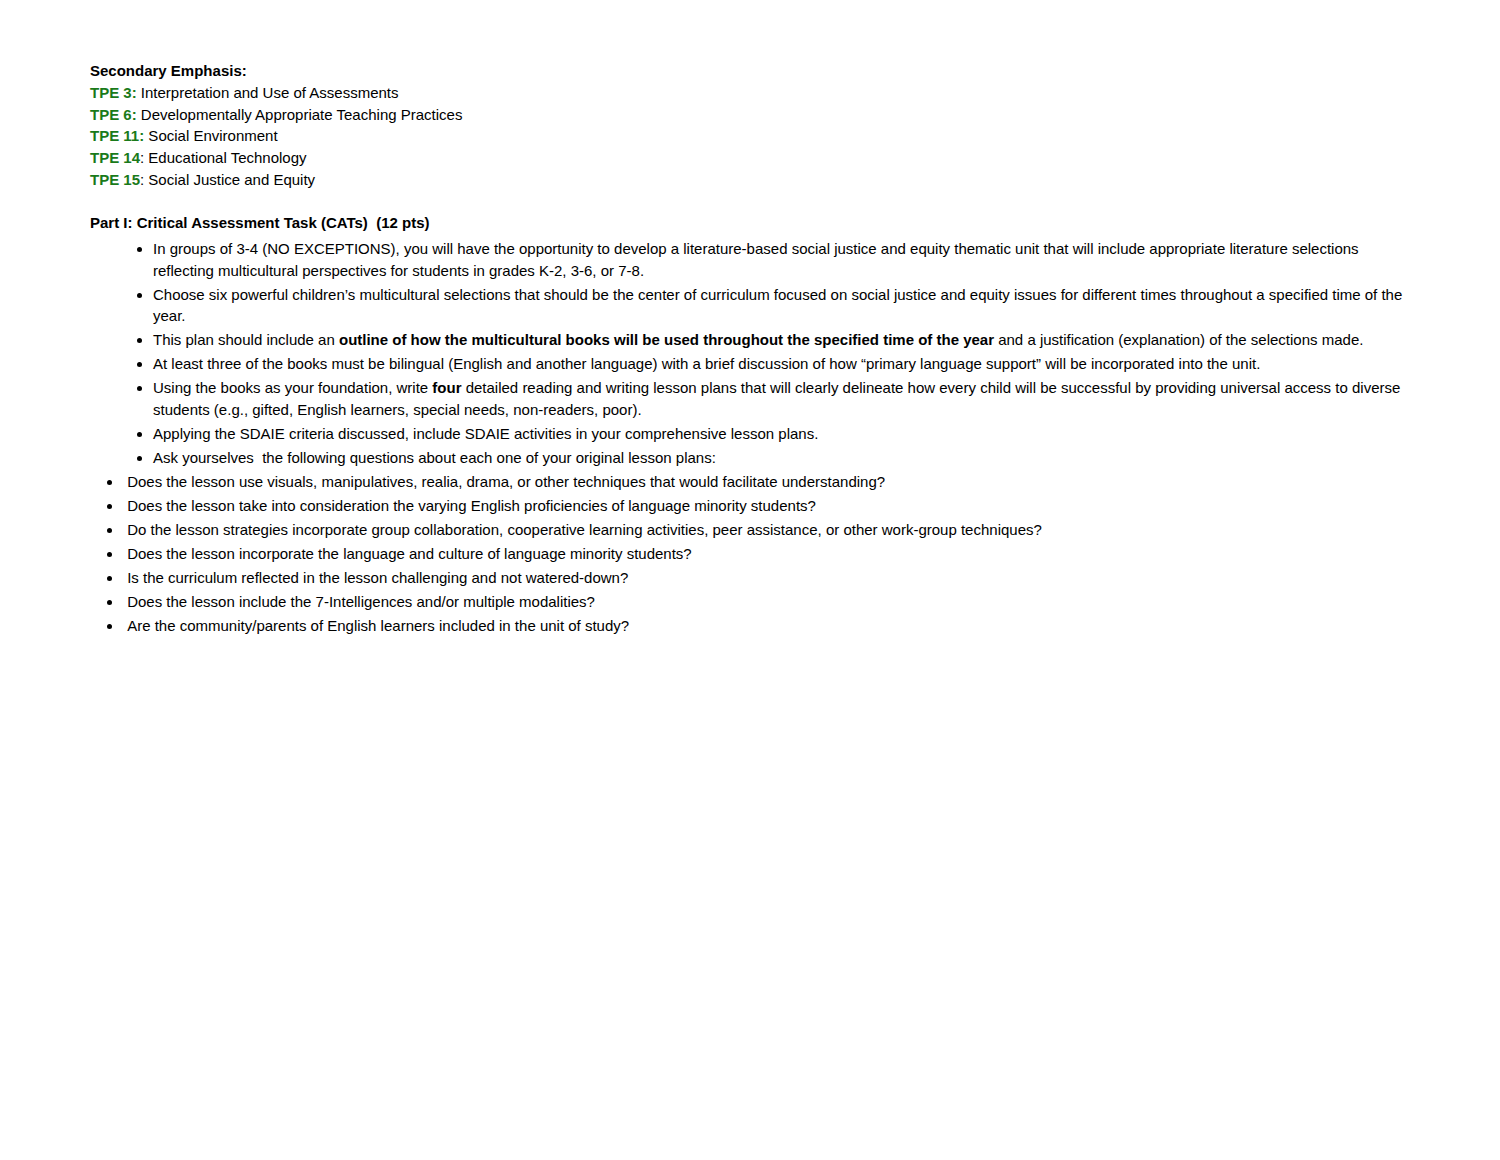Secondary Emphasis:
TPE 3: Interpretation and Use of Assessments
TPE 6: Developmentally Appropriate Teaching Practices
TPE 11: Social Environment
TPE 14: Educational Technology
TPE 15: Social Justice and Equity
Part I: Critical Assessment Task (CATs) (12 pts)
In groups of 3-4 (NO EXCEPTIONS), you will have the opportunity to develop a literature-based social justice and equity thematic unit that will include appropriate literature selections reflecting multicultural perspectives for students in grades K-2, 3-6, or 7-8.
Choose six powerful children’s multicultural selections that should be the center of curriculum focused on social justice and equity issues for different times throughout a specified time of the year.
This plan should include an outline of how the multicultural books will be used throughout the specified time of the year and a justification (explanation) of the selections made.
At least three of the books must be bilingual (English and another language) with a brief discussion of how “primary language support” will be incorporated into the unit.
Using the books as your foundation, write four detailed reading and writing lesson plans that will clearly delineate how every child will be successful by providing universal access to diverse students (e.g., gifted, English learners, special needs, non-readers, poor).
Applying the SDAIE criteria discussed, include SDAIE activities in your comprehensive lesson plans.
Ask yourselves the following questions about each one of your original lesson plans:
Does the lesson use visuals, manipulatives, realia, drama, or other techniques that would facilitate understanding?
Does the lesson take into consideration the varying English proficiencies of language minority students?
Do the lesson strategies incorporate group collaboration, cooperative learning activities, peer assistance, or other work-group techniques?
Does the lesson incorporate the language and culture of language minority students?
Is the curriculum reflected in the lesson challenging and not watered-down?
Does the lesson include the 7-Intelligences and/or multiple modalities?
Are the community/parents of English learners included in the unit of study?